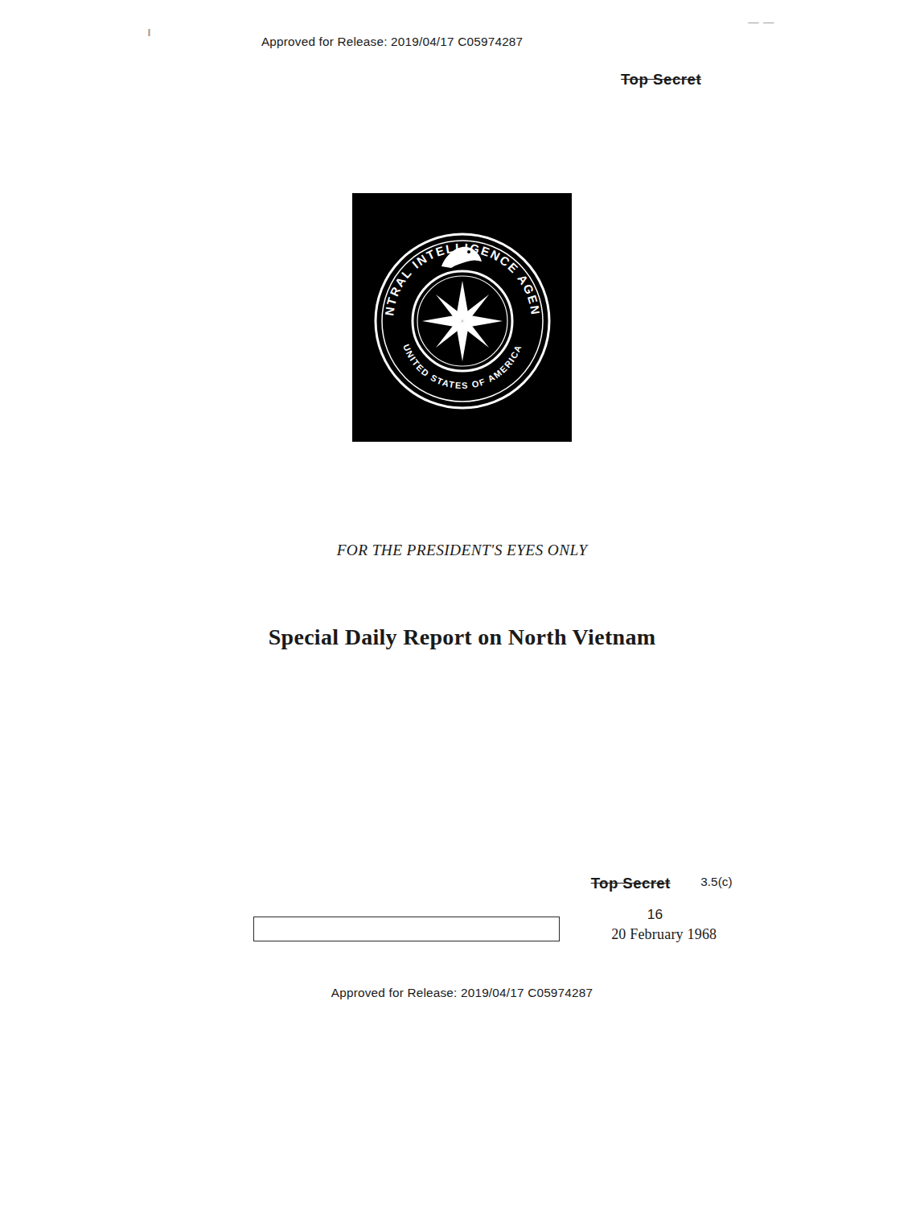‖
— —
Approved for Release: 2019/04/17 C05974287
Top Secret
CENTRAL INTELLIGENCE AGENCY UNITED STATES OF AMERICA
FOR THE PRESIDENT'S EYES ONLY
Special Daily Report on North Vietnam
Top Secret 3.5(c)
16
20 February 1968
Approved for Release: 2019/04/17 C05974287